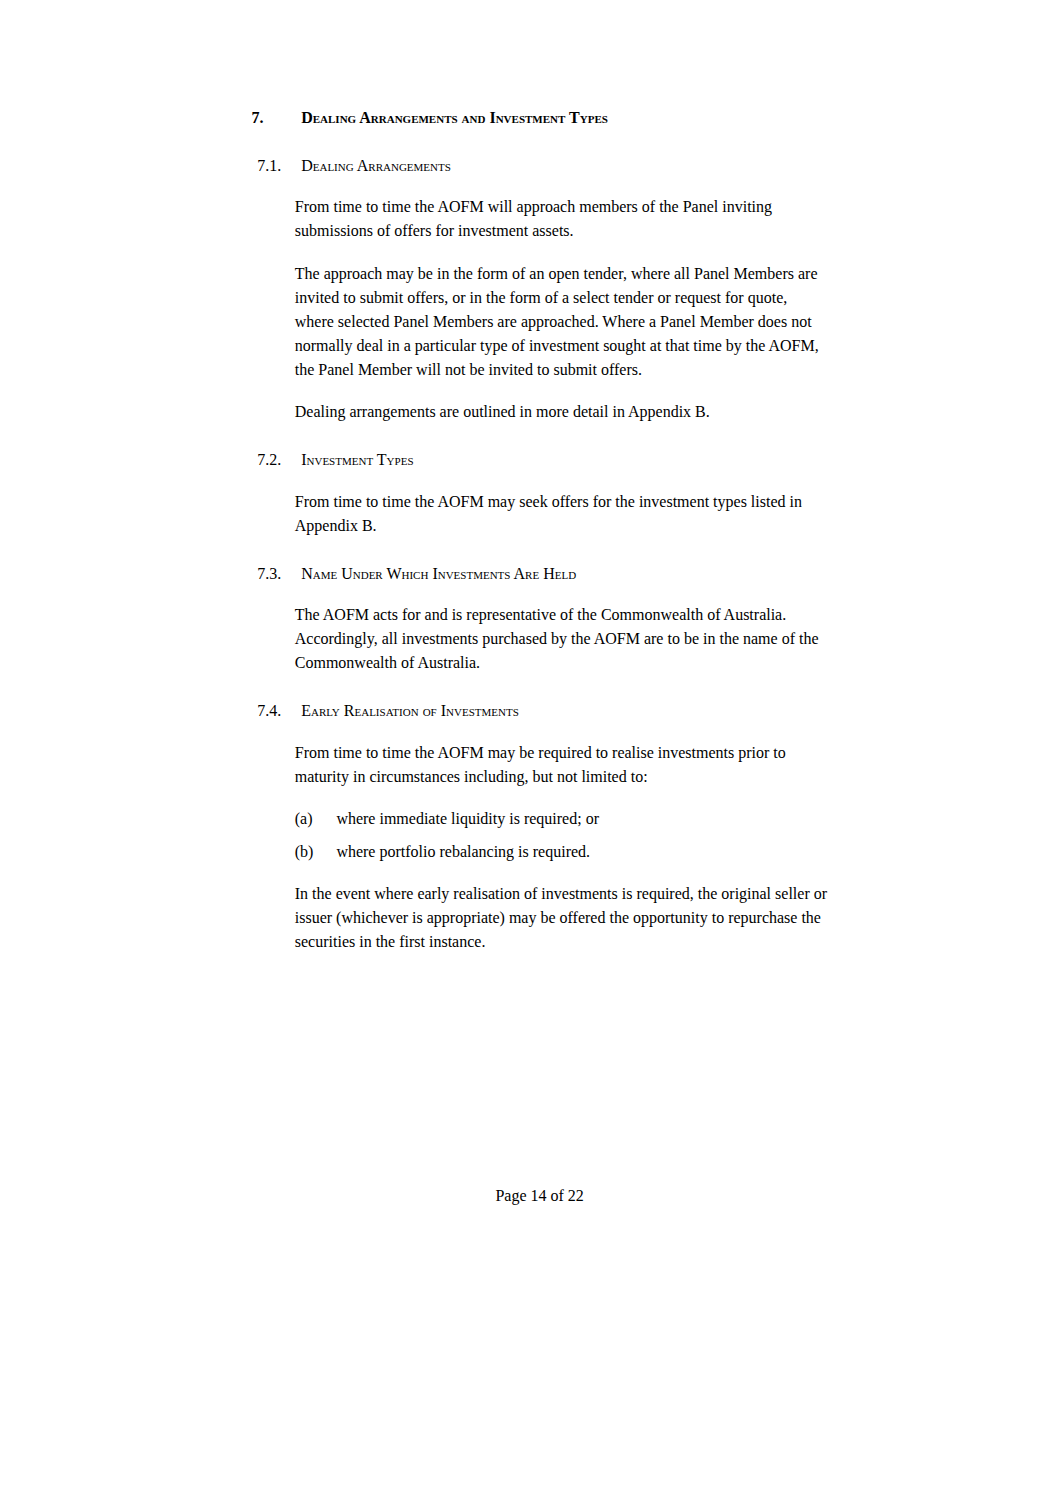7. Dealing Arrangements and Investment Types
7.1. Dealing Arrangements
From time to time the AOFM will approach members of the Panel inviting submissions of offers for investment assets.
The approach may be in the form of an open tender, where all Panel Members are invited to submit offers, or in the form of a select tender or request for quote, where selected Panel Members are approached. Where a Panel Member does not normally deal in a particular type of investment sought at that time by the AOFM, the Panel Member will not be invited to submit offers.
Dealing arrangements are outlined in more detail in Appendix B.
7.2. Investment Types
From time to time the AOFM may seek offers for the investment types listed in Appendix B.
7.3. Name Under Which Investments Are Held
The AOFM acts for and is representative of the Commonwealth of Australia. Accordingly, all investments purchased by the AOFM are to be in the name of the Commonwealth of Australia.
7.4. Early Realisation of Investments
From time to time the AOFM may be required to realise investments prior to maturity in circumstances including, but not limited to:
(a) where immediate liquidity is required; or
(b) where portfolio rebalancing is required.
In the event where early realisation of investments is required, the original seller or issuer (whichever is appropriate) may be offered the opportunity to repurchase the securities in the first instance.
Page 14 of 22